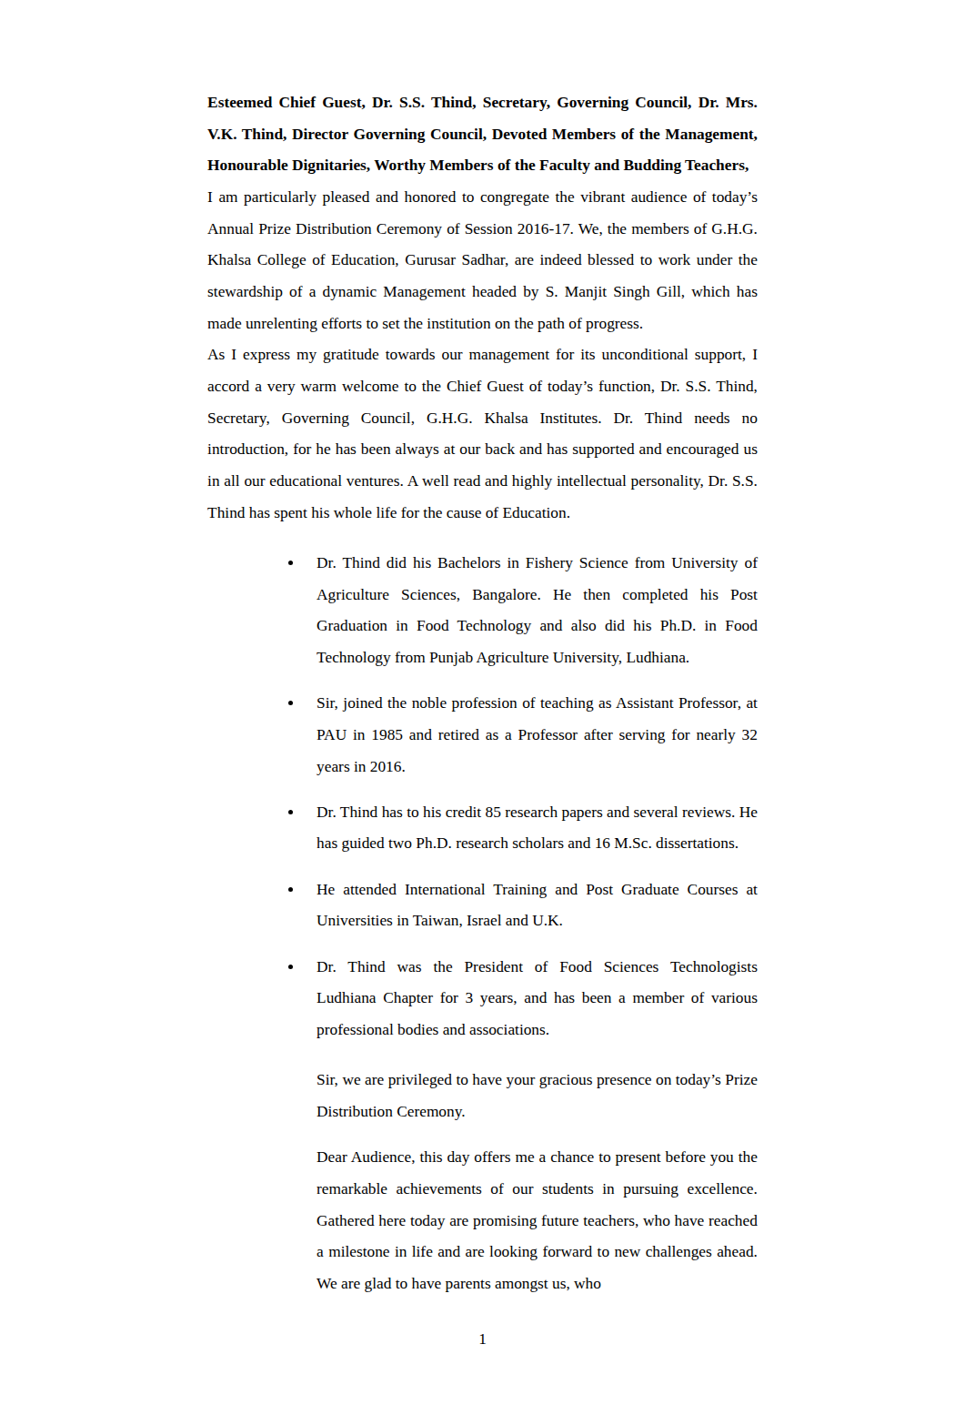Esteemed Chief Guest, Dr. S.S. Thind, Secretary, Governing Council, Dr. Mrs. V.K. Thind, Director Governing Council, Devoted Members of the Management, Honourable Dignitaries, Worthy Members of the Faculty and Budding Teachers,
I am particularly pleased and honored to congregate the vibrant audience of today’s Annual Prize Distribution Ceremony of Session 2016-17. We, the members of G.H.G. Khalsa College of Education, Gurusar Sadhar, are indeed blessed to work under the stewardship of a dynamic Management headed by S. Manjit Singh Gill, which has made unrelenting efforts to set the institution on the path of progress.
As I express my gratitude towards our management for its unconditional support, I accord a very warm welcome to the Chief Guest of today’s function, Dr. S.S. Thind, Secretary, Governing Council, G.H.G. Khalsa Institutes. Dr. Thind needs no introduction, for he has been always at our back and has supported and encouraged us in all our educational ventures. A well read and highly intellectual personality, Dr. S.S. Thind has spent his whole life for the cause of Education.
Dr. Thind did his Bachelors in Fishery Science from University of Agriculture Sciences, Bangalore. He then completed his Post Graduation in Food Technology and also did his Ph.D. in Food Technology from Punjab Agriculture University, Ludhiana.
Sir, joined the noble profession of teaching as Assistant Professor, at PAU in 1985 and retired as a Professor after serving for nearly 32 years in 2016.
Dr. Thind has to his credit 85 research papers and several reviews. He has guided two Ph.D. research scholars and 16 M.Sc. dissertations.
He attended International Training and Post Graduate Courses at Universities in Taiwan, Israel and U.K.
Dr. Thind was the President of Food Sciences Technologists Ludhiana Chapter for 3 years, and has been a member of various professional bodies and associations.
Sir, we are privileged to have your gracious presence on today’s Prize Distribution Ceremony.
Dear Audience, this day offers me a chance to present before you the remarkable achievements of our students in pursuing excellence. Gathered here today are promising future teachers, who have reached a milestone in life and are looking forward to new challenges ahead. We are glad to have parents amongst us, who
1